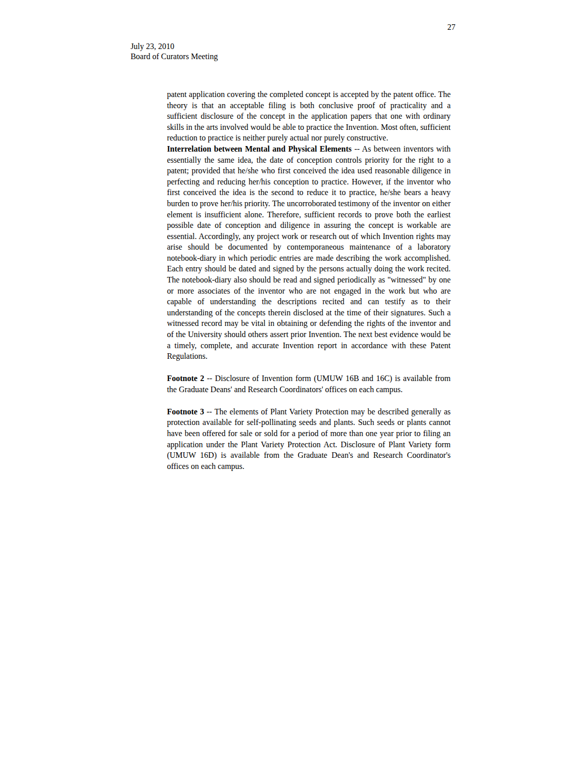27
July 23, 2010
Board of Curators Meeting
patent application covering the completed concept is accepted by the patent office. The theory is that an acceptable filing is both conclusive proof of practicality and a sufficient disclosure of the concept in the application papers that one with ordinary skills in the arts involved would be able to practice the Invention. Most often, sufficient reduction to practice is neither purely actual nor purely constructive.
Interrelation between Mental and Physical Elements -- As between inventors with essentially the same idea, the date of conception controls priority for the right to a patent; provided that he/she who first conceived the idea used reasonable diligence in perfecting and reducing her/his conception to practice. However, if the inventor who first conceived the idea is the second to reduce it to practice, he/she bears a heavy burden to prove her/his priority. The uncorroborated testimony of the inventor on either element is insufficient alone. Therefore, sufficient records to prove both the earliest possible date of conception and diligence in assuring the concept is workable are essential. Accordingly, any project work or research out of which Invention rights may arise should be documented by contemporaneous maintenance of a laboratory notebook-diary in which periodic entries are made describing the work accomplished. Each entry should be dated and signed by the persons actually doing the work recited. The notebook-diary also should be read and signed periodically as "witnessed" by one or more associates of the inventor who are not engaged in the work but who are capable of understanding the descriptions recited and can testify as to their understanding of the concepts therein disclosed at the time of their signatures. Such a witnessed record may be vital in obtaining or defending the rights of the inventor and of the University should others assert prior Invention. The next best evidence would be a timely, complete, and accurate Invention report in accordance with these Patent Regulations.
Footnote 2 -- Disclosure of Invention form (UMUW 16B and 16C) is available from the Graduate Deans' and Research Coordinators' offices on each campus.
Footnote 3 -- The elements of Plant Variety Protection may be described generally as protection available for self-pollinating seeds and plants. Such seeds or plants cannot have been offered for sale or sold for a period of more than one year prior to filing an application under the Plant Variety Protection Act. Disclosure of Plant Variety form (UMUW 16D) is available from the Graduate Dean's and Research Coordinator's offices on each campus.